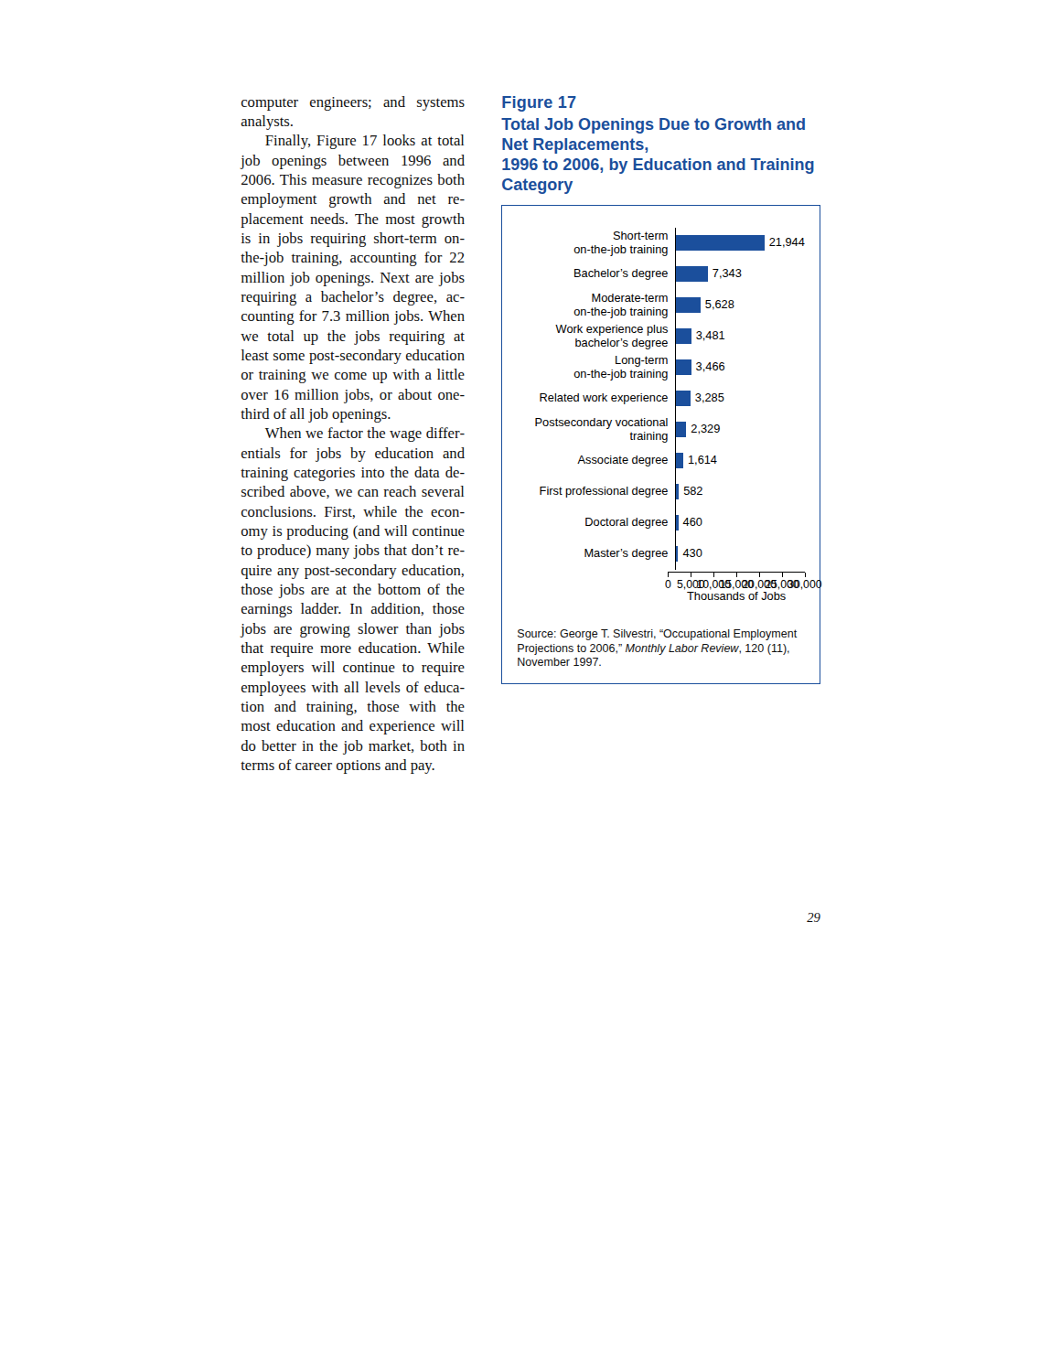computer engineers; and systems analysts.
Finally, Figure 17 looks at total job openings between 1996 and 2006. This measure recognizes both employment growth and net replacement needs. The most growth is in jobs requiring short-term on-the-job training, accounting for 22 million job openings. Next are jobs requiring a bachelor’s degree, accounting for 7.3 million jobs. When we total up the jobs requiring at least some post-secondary education or training we come up with a little over 16 million jobs, or about one-third of all job openings.
When we factor the wage differentials for jobs by education and training categories into the data described above, we can reach several conclusions. First, while the economy is producing (and will continue to produce) many jobs that don’t require any post-secondary education, those jobs are at the bottom of the earnings ladder. In addition, those jobs are growing slower than jobs that require more education. While employers will continue to require employees with all levels of education and training, those with the most education and experience will do better in the job market, both in terms of career options and pay.
Figure 17
Total Job Openings Due to Growth and Net Replacements,
1996 to 2006, by Education and Training Category
Short-term
on-the-job training
21,944
Bachelor’s degree
7,343
Moderate-term
on-the-job training
5,628
Work experience plus
bachelor’s degree
3,481
Long-term
on-the-job training
3,466
Related work experience
3,285
Postsecondary vocational
training
2,329
Associate degree
1,614
First professional degree
582
Doctoral degree
460
Master’s degree
430
0 5,000 10,000 15,000 20,000 25,000 30,000
Thousands of Jobs
Source: George T. Silvestri, “Occupational Employment Projections to 2006,” Monthly Labor Review, 120 (11), November 1997.
29